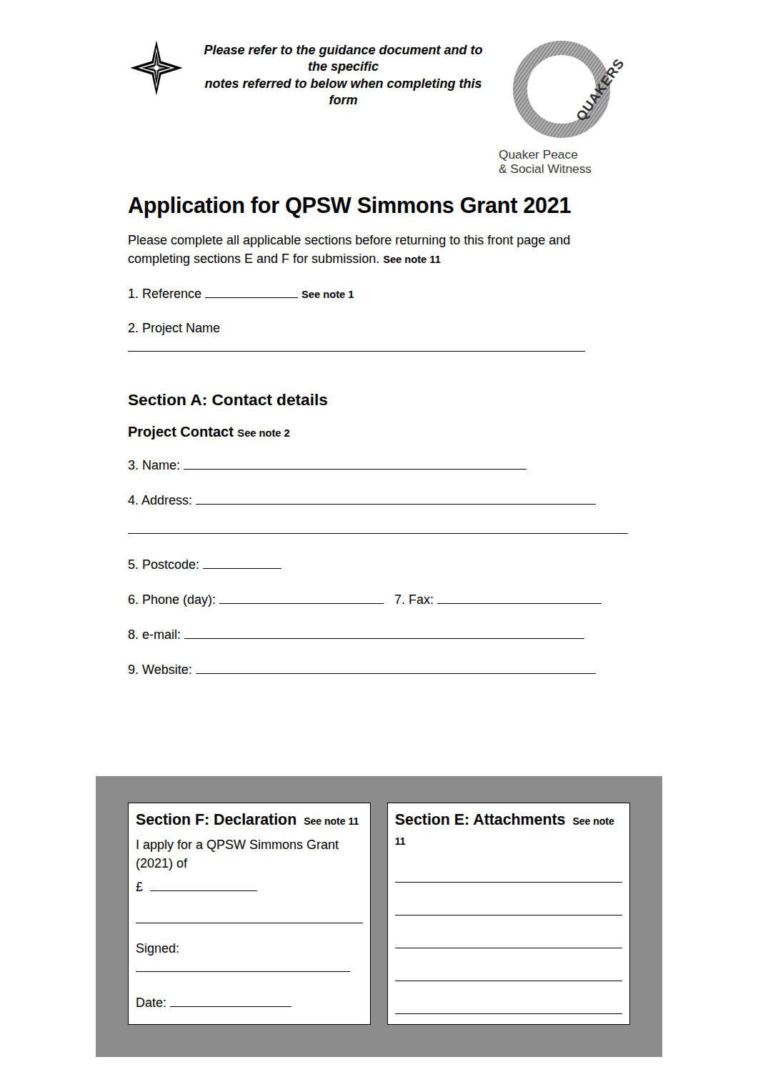Please refer to the guidance document and to the specific
notes referred to below when completing this form
QUAKERS
Quaker Peace
& Social Witness
Application for QPSW Simmons Grant 2021
Please complete all applicable sections before returning to this front page and completing sections E and F for submission. See note 11
1. Reference See note 1
2. Project Name
Section A: Contact details
Project Contact See note 2
3. Name:
4. Address:
5. Postcode:
6. Phone (day): 7. Fax:
8. e-mail:
9. Website:
Section F: Declaration
See note 11
I apply for a QPSW Simmons Grant (2021) of
£
Signed:
Date:
Section E: Attachments
See note 11